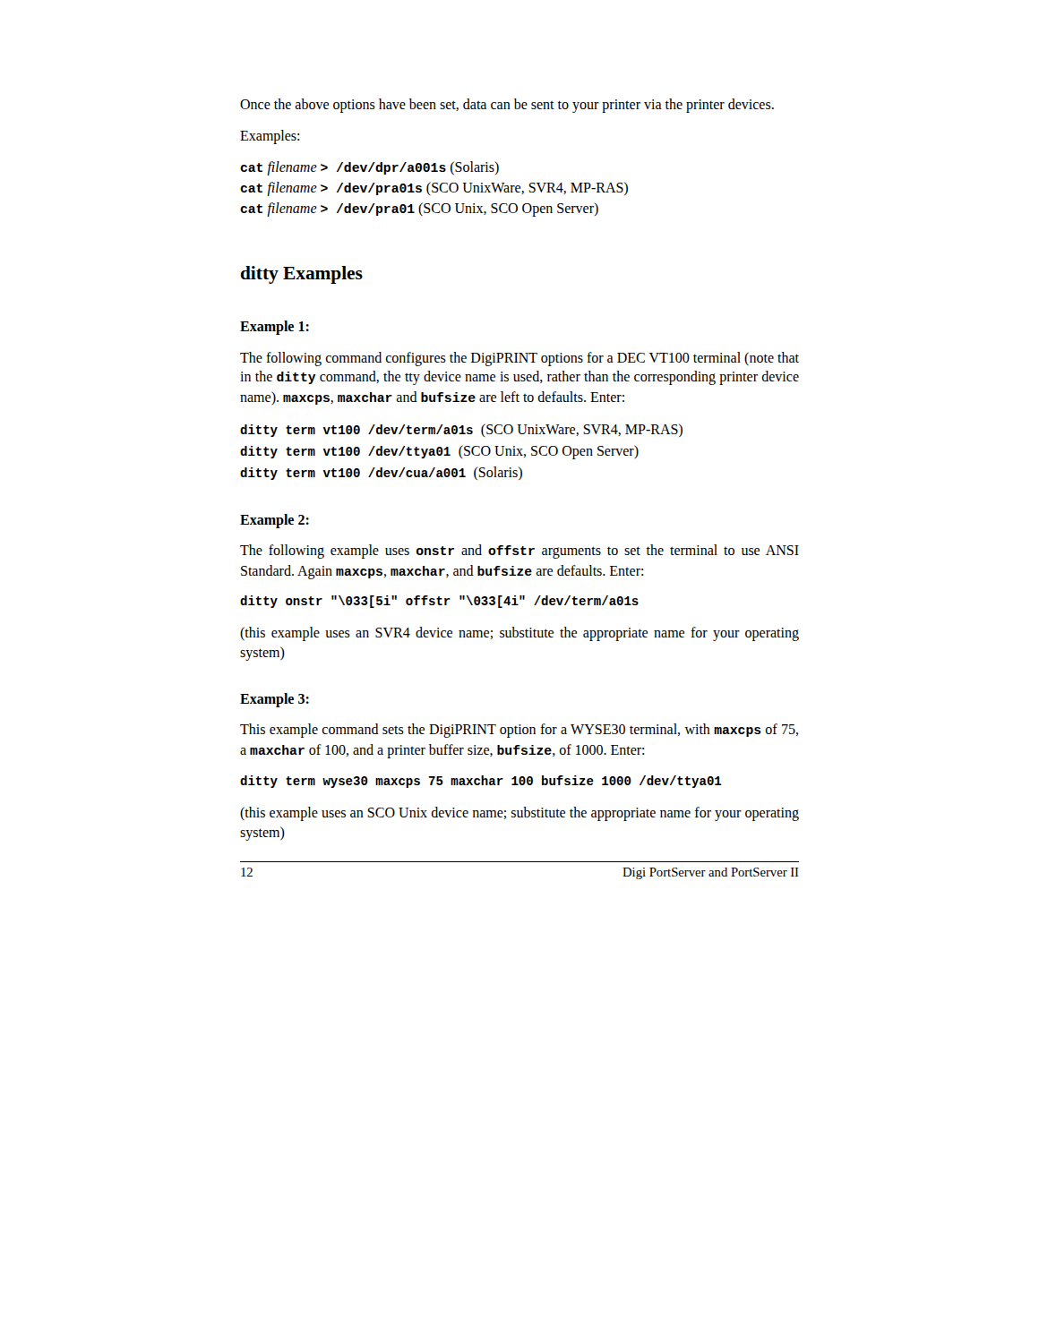Once the above options have been set, data can be sent to your printer via the printer devices.
Examples:
cat filename > /dev/dpr/a001s (Solaris)
cat filename > /dev/pra01s (SCO UnixWare, SVR4, MP-RAS)
cat filename > /dev/pra01 (SCO Unix, SCO Open Server)
ditty Examples
Example 1:
The following command configures the DigiPRINT options for a DEC VT100 terminal (note that in the ditty command, the tty device name is used, rather than the corresponding printer device name). maxcps, maxchar and bufsize are left to defaults. Enter:
ditty term vt100 /dev/term/a01s (SCO UnixWare, SVR4, MP-RAS)
ditty term vt100 /dev/ttya01 (SCO Unix, SCO Open Server)
ditty term vt100 /dev/cua/a001 (Solaris)
Example 2:
The following example uses onstr and offstr arguments to set the terminal to use ANSI Standard. Again maxcps, maxchar, and bufsize are defaults. Enter:
ditty onstr "\033[5i" offstr "\033[4i" /dev/term/a01s
(this example uses an SVR4 device name; substitute the appropriate name for your operating system)
Example 3:
This example command sets the DigiPRINT option for a WYSE30 terminal, with maxcps of 75, a maxchar of 100, and a printer buffer size, bufsize, of 1000. Enter:
ditty term wyse30 maxcps 75 maxchar 100 bufsize 1000 /dev/ttya01
(this example uses an SCO Unix device name; substitute the appropriate name for your operating system)
12 Digi PortServer and PortServer II